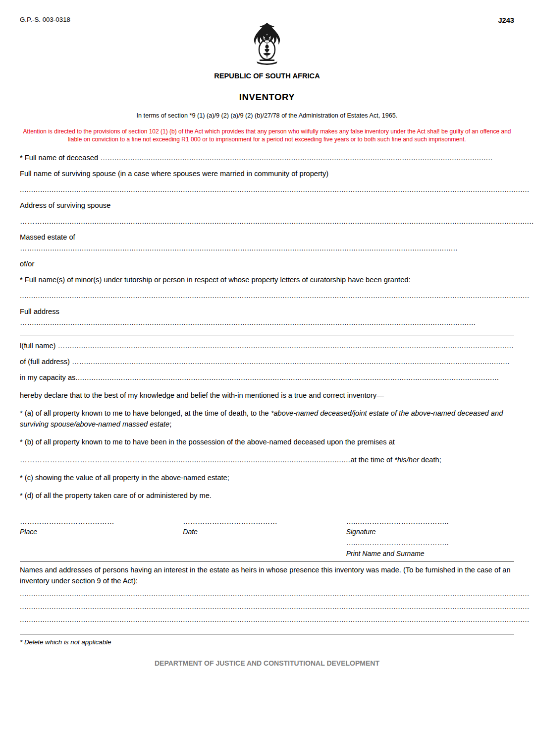G.P.-S. 003-0318
J243
REPUBLIC OF SOUTH AFRICA
INVENTORY
In terms of section *9 (1) (a)/9 (2) (a)/9 (2) (b)/27/78 of the Administration of Estates Act, 1965.
Attention is directed to the provisions of section 102 (1) (b) of the Act which provides that any person who wiifully makes any false inventory under the Act shal! be guilty of an offence and liable on conviction to a fine not exceeding R1 000 or to imprisonment for a period not exceeding five years or to both such fine and such imprisonment.
* Full name of deceased …..........................................................................................................................................................................
Full name of surviving spouse (in a case where spouses were married in community of property)
.................................................................................................................................................................................................................................
Address of surviving spouse
……….........................................................................................................................................................................................................................
Massed estate of …..............................................................................................................................................................................................
of/or
* Full name(s) of minor(s) under tutorship or person in respect of whose property letters of curatorship have been granted:
.................................................................................................................................................................................................................................
Full address …......................................................................................................................................................................................................
l(full name) …......................................................................................................................................................................................................
of (full address) …..............................................................................................................................................................................................
in my capacity as...........................................................................................................................................................................................
hereby declare that to the best of my knowledge and belief the with-in mentioned is a true and correct inventory—
* (a) of all property known to me to have belonged, at the time of death, to the *above-named deceased/joint estate of the above-named deceased and surviving spouse/above-named massed estate;
* (b) of all property known to me to have been in the possession of the above-named deceased upon the premises at
…………………………………………………................................................................................... at the time of *his/her death;
* (c) showing the value of all property in the above-named estate;
* (d) of all the property taken care of or administered by me.
| ………………………………… | ………………………………… | …..……………………………….. |
| Place | Date | Signature |
| | | …..……………………………….. Print Name and Surname |
Names and addresses of persons having an interest in the estate as heirs in whose presence this inventory was made. (To be furnished in the case of an inventory under section 9 of the Act):
.................................................................................................................................................................................................................................
.................................................................................................................................................................................................................................
.................................................................................................................................................................................................................................
* Delete which is not applicable
DEPARTMENT OF JUSTICE AND CONSTITUTIONAL DEVELOPMENT